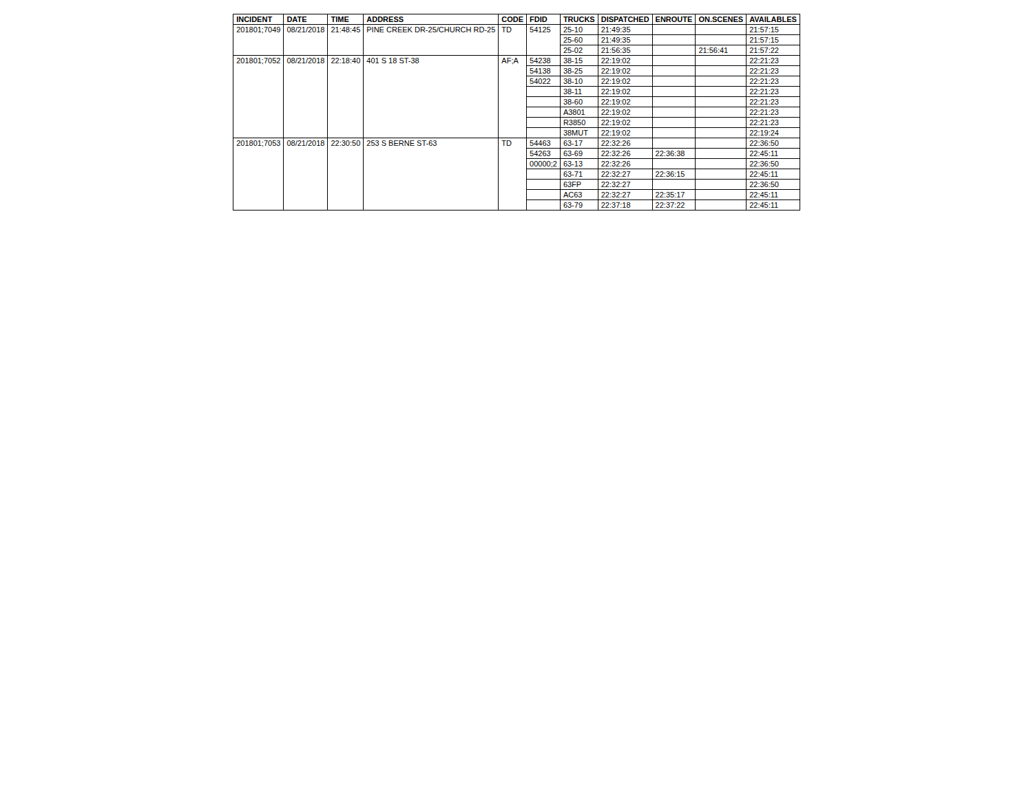| INCIDENT | DATE | TIME | ADDRESS | CODE | FDID | TRUCKS | DISPATCHED | ENROUTE | ON.SCENES | AVAILABLES |
| --- | --- | --- | --- | --- | --- | --- | --- | --- | --- | --- |
| 201801;7049 | 08/21/2018 | 21:48:45 | PINE CREEK DR-25/CHURCH RD-25 | TD | 54125 | 25-10 | 21:49:35 | | | 21:57:15 |
| 25-60 | 21:49:35 | | | 21:57:15 |
| 25-02 | 21:56:35 | | 21:56:41 | 21:57:22 |
| 201801;7052 | 08/21/2018 | 22:18:40 | 401 S 18 ST-38 | AF;A | 54238 | 38-15 | 22:19:02 | | | 22:21:23 |
| 54138 | 38-25 | 22:19:02 | | | 22:21:23 |
| 54022 | 38-10 | 22:19:02 | | | 22:21:23 |
| | 38-11 | 22:19:02 | | | 22:21:23 |
| | 38-60 | 22:19:02 | | | 22:21:23 |
| | A3801 | 22:19:02 | | | 22:21:23 |
| | R3850 | 22:19:02 | | | 22:21:23 |
| | 38MUT | 22:19:02 | | | 22:19:24 |
| 201801;7053 | 08/21/2018 | 22:30:50 | 253 S BERNE ST-63 | TD | 54463 | 63-17 | 22:32:26 | | | 22:36:50 |
| 54263 | 63-69 | 22:32:26 | 22:36:38 | | 22:45:11 |
| 00000;2 | 63-13 | 22:32:26 | | | 22:36:50 |
| | 63-71 | 22:32:27 | 22:36:15 | | 22:45:11 |
| | 63FP | 22:32:27 | | | 22:36:50 |
| | AC63 | 22:32:27 | 22:35:17 | | 22:45:11 |
| | 63-79 | 22:37:18 | 22:37:22 | | 22:45:11 |